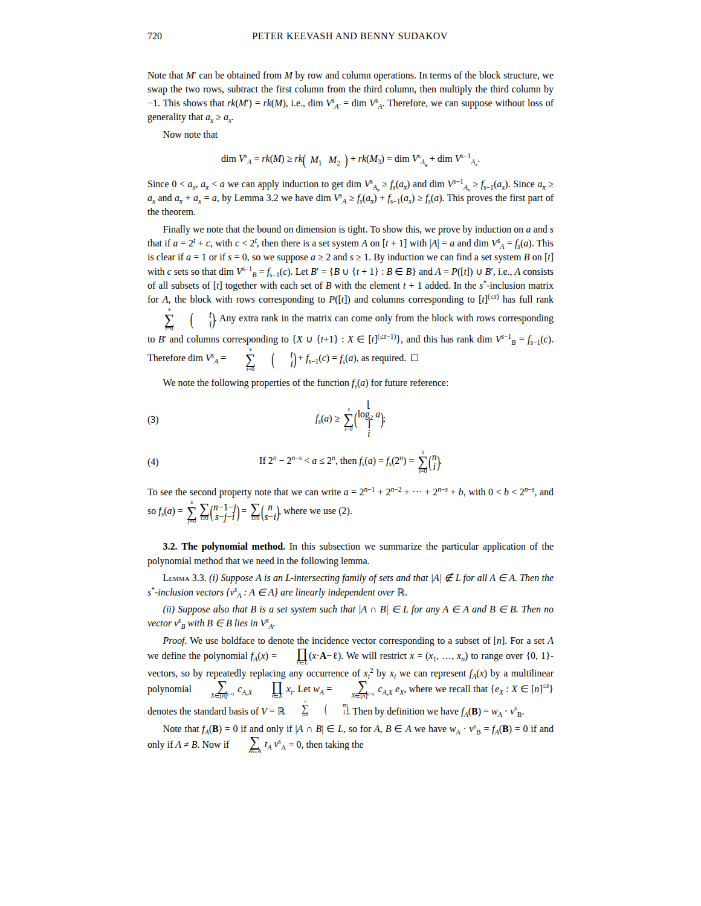720 PETER KEEVASH AND BENNY SUDAKOV
Note that M′ can be obtained from M by row and column operations. In terms of the block structure, we swap the two rows, subtract the first column from the third column, then multiply the third column by −1. This shows that rk(M′) = rk(M), i.e., dim VsA′ = dim VsA. Therefore, we can suppose without loss of generality that ax ≥ ax.
Now note that
dim VsA = rk(M) ≥ rk M1 M2 + rk(M3) = dim VsAx + dim Vs−1Ax.
Since 0 < ax, ax < a we can apply induction to get dim VsAx ≥ fs(ax) and dim Vs−1Ax ≥ fs−1(ax). Since ax ≥ ax and ax + ax = a, by Lemma 3.2 we have dim VsA ≥ fs(ax) + fs−1(ax) ≥ fs(a). This proves the first part of the theorem.
Finally we note that the bound on dimension is tight. To show this, we prove by induction on a and s that if a = 2t + c, with c < 2t, then there is a set system A on [t + 1] with |A| = a and dim VsA = fs(a). This is clear if a = 1 or if s = 0, so we suppose a ≥ 2 and s ≥ 1. By induction we can find a set system B on [t] with c sets so that dim Vs−1B = fs−1(c). Let B′ = {B ∪ {t + 1} : B ∈ B} and A = P([t]) ∪ B′, i.e., A consists of all subsets of [t] together with each set of B with the element t + 1 added. In the s*-inclusion matrix for A, the block with rows corresponding to P([t]) and columns corresponding to [t](≤s) has full rank s∑i=0 ti. Any extra rank in the matrix can come only from the block with rows corresponding to B′ and columns corresponding to {X ∪ {t+1} : X ∈ [t](≤s−1)}, and this has rank dim Vs−1B = fs−1(c). Therefore dim VsA = s∑i=0 ti + fs−1(c) = fs(a), as required.
We note the following properties of the function fs(a) for future reference:
(3) fs(a) ≥ s∑i=0 log2 a i;
(4) If 2n − 2n−s < a ≤ 2n, then fs(a) = fs(2n) = s∑i=0 ni.
To see the second property note that we can write a = 2n−1 + 2n−2 + ··· + 2n−s + b, with 0 < b < 2n−s, and so fs(a) = s∑j=0∑i≥0 n−1−j s−j−i = ∑i≥0 ns−i, where we use (2).
3.2. The polynomial method. In this subsection we summarize the particular application of the polynomial method that we need in the following lemma.
Lemma 3.3. (i) Suppose A is an L-intersecting family of sets and that |A| ∉ L for all A ∈ A. Then the s*-inclusion vectors {vsA : A ∈ A} are linearly independent over ℝ.
(ii) Suppose also that B is a set system such that |A ∩ B| ∈ L for any A ∈ A and B ∈ B. Then no vector vsB with B ∈ B lies in VsA.
Proof. We use boldface to denote the incidence vector corresponding to a subset of [n]. For a set A we define the polynomial fA(x) = ∏ℓ∈L(x·A−ℓ). We will restrict x = (x1, …, xn) to range over {0, 1}-vectors, so by repeatedly replacing any occurrence of xi2 by xi we can represent fA(x) by a multilinear polynomial ∑X∈[n](≤s) cA,X ∏i∈X xi. Let wA = ∑X∈[n](≤s) cA,X eX, where we recall that {eX : X ∈ [n]≤s} denotes the standard basis of V = ℝs∑i=0 ni. Then by definition we have fA(B) = wA · vsB.
Note that fA(B) = 0 if and only if |A ∩ B| ∈ L, so for A, B ∈ A we have wA · vsB = fA(B) = 0 if and only if A ≠ B. Now if ∑A∈A tA vsA = 0, then taking the